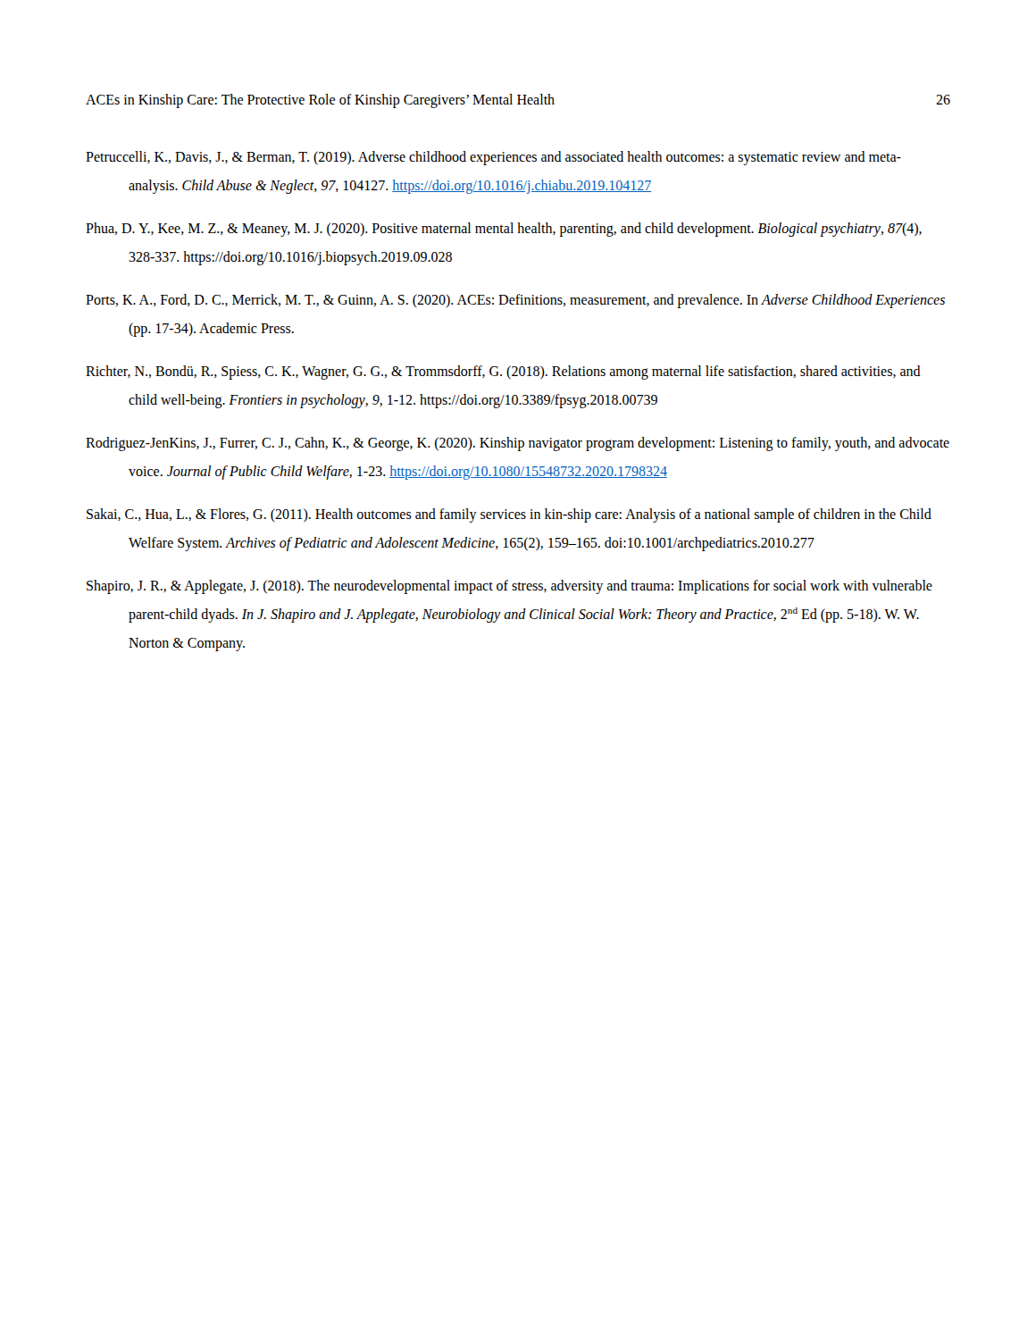ACEs in Kinship Care: The Protective Role of Kinship Caregivers’ Mental Health 26
Petruccelli, K., Davis, J., & Berman, T. (2019). Adverse childhood experiences and associated health outcomes: a systematic review and meta-analysis. Child Abuse & Neglect, 97, 104127. https://doi.org/10.1016/j.chiabu.2019.104127
Phua, D. Y., Kee, M. Z., & Meaney, M. J. (2020). Positive maternal mental health, parenting, and child development. Biological psychiatry, 87(4), 328-337. https://doi.org/10.1016/j.biopsych.2019.09.028
Ports, K. A., Ford, D. C., Merrick, M. T., & Guinn, A. S. (2020). ACEs: Definitions, measurement, and prevalence. In Adverse Childhood Experiences (pp. 17-34). Academic Press.
Richter, N., Bondü, R., Spiess, C. K., Wagner, G. G., & Trommsdorff, G. (2018). Relations among maternal life satisfaction, shared activities, and child well-being. Frontiers in psychology, 9, 1-12. https://doi.org/10.3389/fpsyg.2018.00739
Rodriguez-JenKins, J., Furrer, C. J., Cahn, K., & George, K. (2020). Kinship navigator program development: Listening to family, youth, and advocate voice. Journal of Public Child Welfare, 1-23. https://doi.org/10.1080/15548732.2020.1798324
Sakai, C., Hua, L., & Flores, G. (2011). Health outcomes and family services in kin-ship care: Analysis of a national sample of children in the Child Welfare System. Archives of Pediatric and Adolescent Medicine, 165(2), 159–165. doi:10.1001/archpediatrics.2010.277
Shapiro, J. R., & Applegate, J. (2018). The neurodevelopmental impact of stress, adversity and trauma: Implications for social work with vulnerable parent-child dyads. In J. Shapiro and J. Applegate, Neurobiology and Clinical Social Work: Theory and Practice, 2nd Ed (pp. 5-18). W. W. Norton & Company.